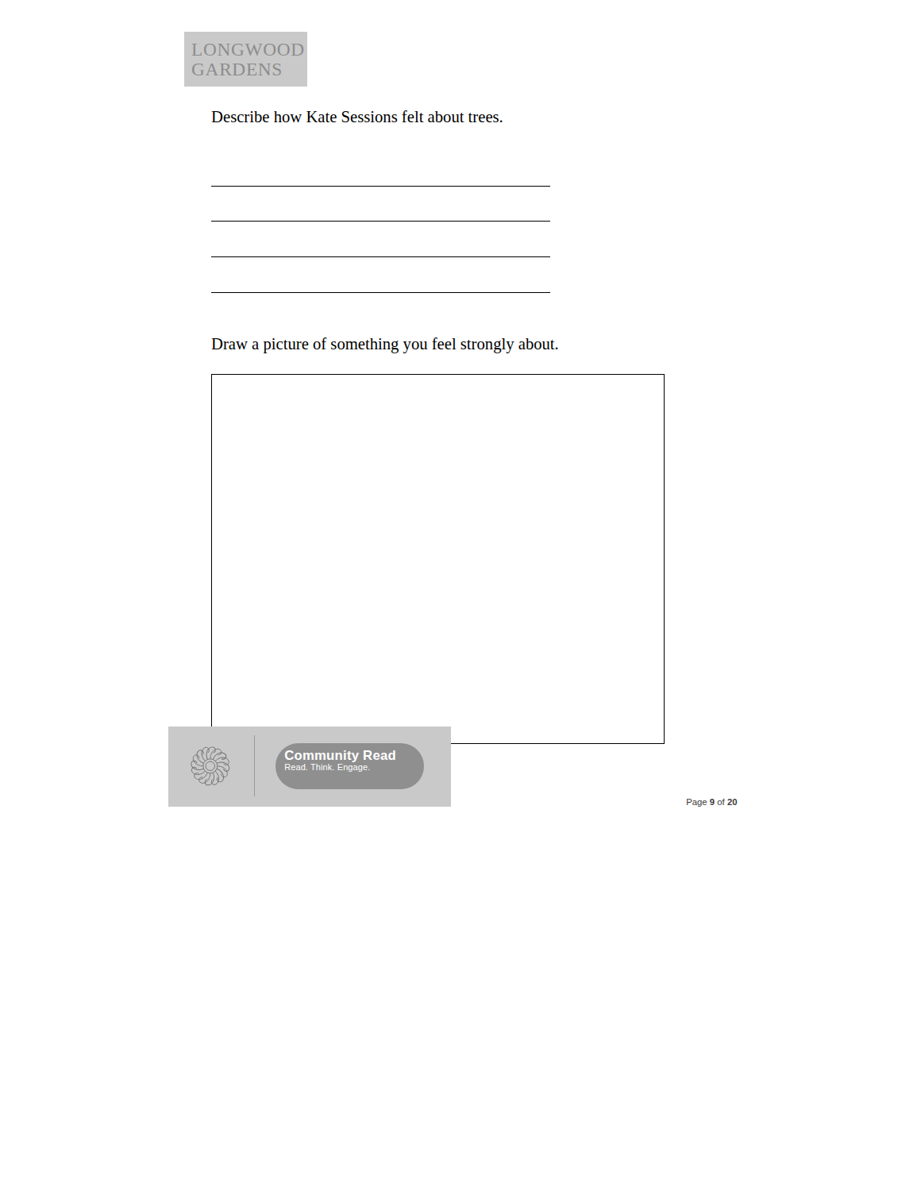LONGWOOD GARDENS
Describe how Kate Sessions felt about trees.
Draw a picture of something you feel strongly about.
Community Read
Read. Think. Engage.
Page 9 of 20